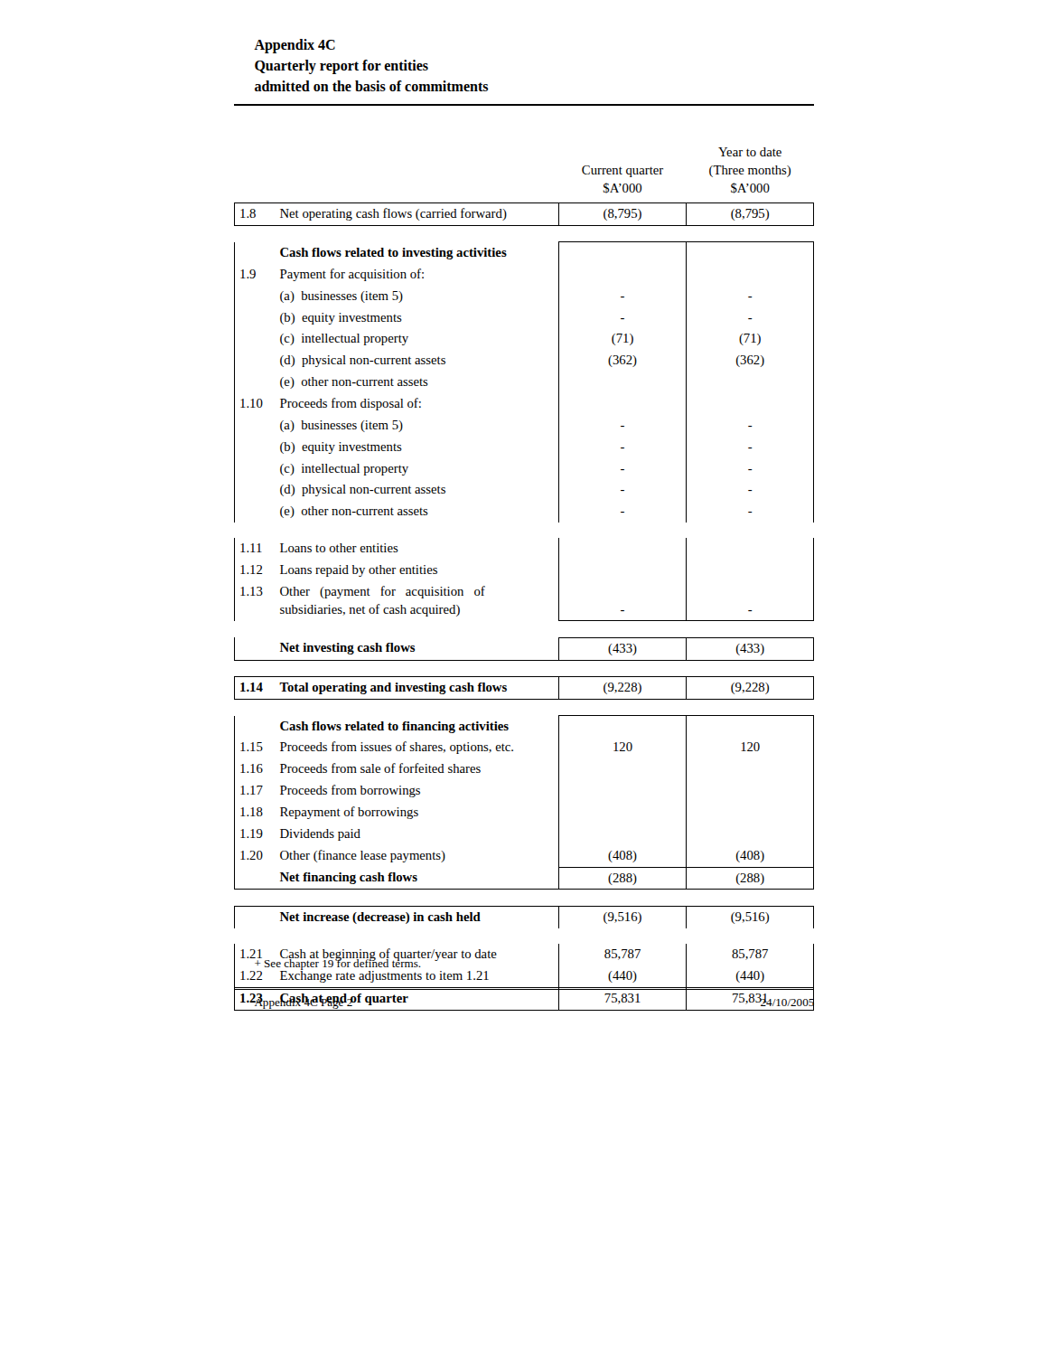Appendix 4C
Quarterly report for entities
admitted on the basis of commitments
| | | Current quarter $A’000 | Year to date (Three months) $A’000 |
| --- | --- | --- | --- |
| 1.8 | Net operating cash flows (carried forward) | (8,795) | (8,795) |
| | Cash flows related to investing activities | | |
| 1.9 | Payment for acquisition of: | | |
| | (a) businesses (item 5) | - | - |
| | (b) equity investments | - | - |
| | (c) intellectual property | (71) | (71) |
| | (d) physical non-current assets | (362) | (362) |
| | (e) other non-current assets | | |
| 1.10 | Proceeds from disposal of: | | |
| | (a) businesses (item 5) | - | - |
| | (b) equity investments | - | - |
| | (c) intellectual property | - | - |
| | (d) physical non-current assets | - | - |
| | (e) other non-current assets | - | - |
| 1.11 | Loans to other entities | | |
| 1.12 | Loans repaid by other entities | | |
| 1.13 | Other (payment for acquisition of subsidiaries, net of cash acquired) | - | - |
| | Net investing cash flows | (433) | (433) |
| 1.14 | Total operating and investing cash flows | (9,228) | (9,228) |
| | Cash flows related to financing activities | | |
| 1.15 | Proceeds from issues of shares, options, etc. | 120 | 120 |
| 1.16 | Proceeds from sale of forfeited shares | | |
| 1.17 | Proceeds from borrowings | | |
| 1.18 | Repayment of borrowings | | |
| 1.19 | Dividends paid | | |
| 1.20 | Other (finance lease payments) | (408) | (408) |
| | Net financing cash flows | (288) | (288) |
| | Net increase (decrease) in cash held | (9,516) | (9,516) |
| 1.21 | Cash at beginning of quarter/year to date | 85,787 | 85,787 |
| 1.22 | Exchange rate adjustments to item 1.21 | (440) | (440) |
| 1.23 | Cash at end of quarter | 75,831 | 75,831 |
+ See chapter 19 for defined terms.
Appendix 4C Page 2 24/10/2005